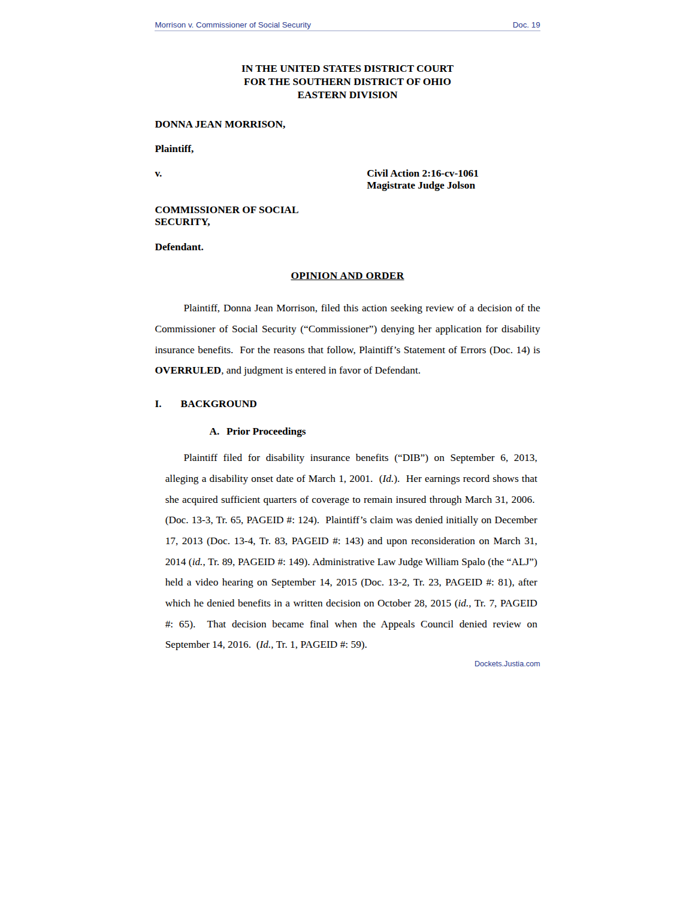Morrison v. Commissioner of Social Security Doc. 19
IN THE UNITED STATES DISTRICT COURT
FOR THE SOUTHERN DISTRICT OF OHIO
EASTERN DIVISION
| DONNA JEAN MORRISON, |
| Plaintiff, |
| v. | Civil Action 2:16-cv-1061 |
| | Magistrate Judge Jolson |
| COMMISSIONER OF SOCIAL SECURITY, |
| Defendant. |
OPINION AND ORDER
Plaintiff, Donna Jean Morrison, filed this action seeking review of a decision of the Commissioner of Social Security (“Commissioner”) denying her application for disability insurance benefits. For the reasons that follow, Plaintiff’s Statement of Errors (Doc. 14) is OVERRULED, and judgment is entered in favor of Defendant.
I. BACKGROUND
A. Prior Proceedings
Plaintiff filed for disability insurance benefits (“DIB”) on September 6, 2013, alleging a disability onset date of March 1, 2001. (Id.). Her earnings record shows that she acquired sufficient quarters of coverage to remain insured through March 31, 2006. (Doc. 13-3, Tr. 65, PAGEID #: 124). Plaintiff’s claim was denied initially on December 17, 2013 (Doc. 13-4, Tr. 83, PAGEID #: 143) and upon reconsideration on March 31, 2014 (id., Tr. 89, PAGEID #: 149). Administrative Law Judge William Spalo (the “ALJ”) held a video hearing on September 14, 2015 (Doc. 13-2, Tr. 23, PAGEID #: 81), after which he denied benefits in a written decision on October 28, 2015 (id., Tr. 7, PAGEID #: 65). That decision became final when the Appeals Council denied review on September 14, 2016. (Id., Tr. 1, PAGEID #: 59).
Dockets.Justia.com